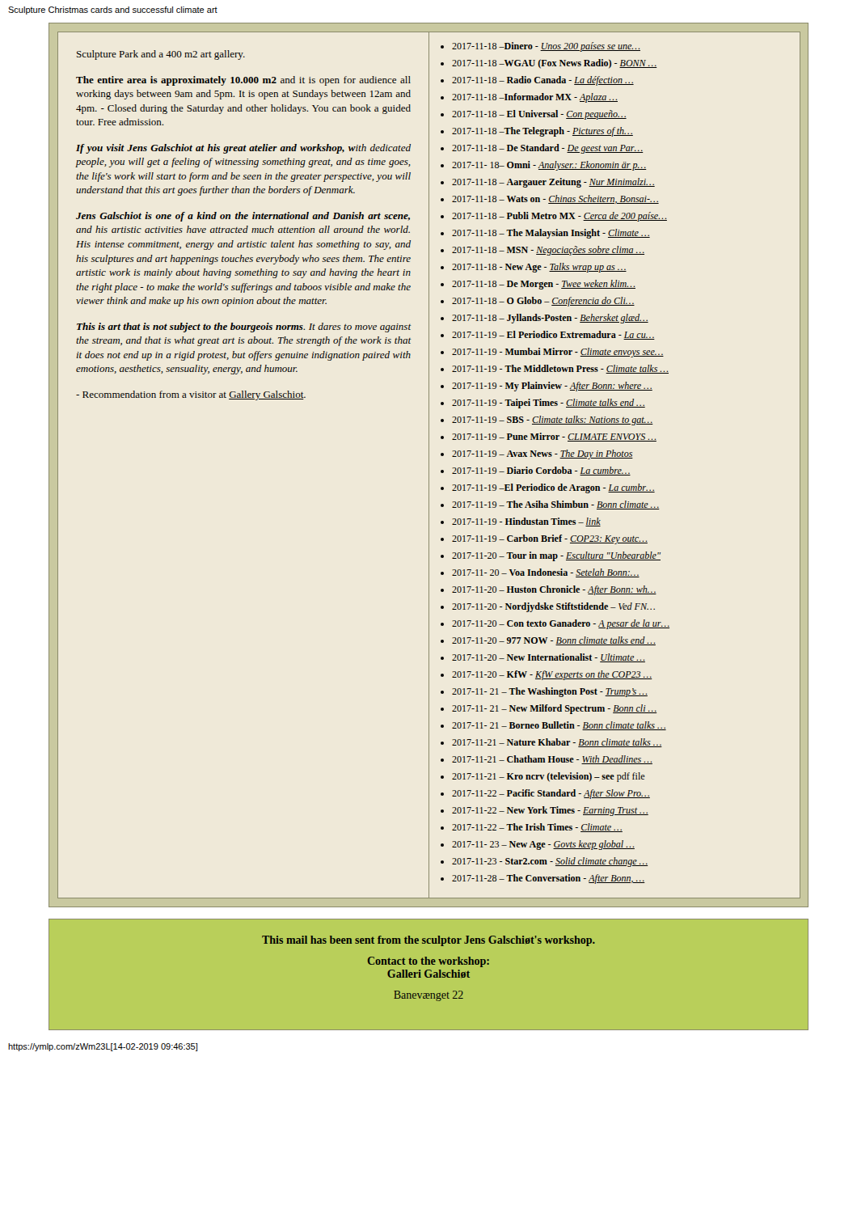Sculpture Christmas cards and successful climate art
Sculpture Park and a 400 m2 art gallery.
The entire area is approximately 10.000 m2 and it is open for audience all working days between 9am and 5pm. It is open at Sundays between 12am and 4pm. - Closed during the Saturday and other holidays. You can book a guided tour. Free admission.
If you visit Jens Galschiot at his great atelier and workshop, with dedicated people, you will get a feeling of witnessing something great, and as time goes, the life's work will start to form and be seen in the greater perspective, you will understand that this art goes further than the borders of Denmark.
Jens Galschiot is one of a kind on the international and Danish art scene, and his artistic activities have attracted much attention all around the world. His intense commitment, energy and artistic talent has something to say, and his sculptures and art happenings touches everybody who sees them. The entire artistic work is mainly about having something to say and having the heart in the right place - to make the world's sufferings and taboos visible and make the viewer think and make up his own opinion about the matter.
This is art that is not subject to the bourgeois norms. It dares to move against the stream, and that is what great art is about. The strength of the work is that it does not end up in a rigid protest, but offers genuine indignation paired with emotions, aesthetics, sensuality, energy, and humour.
- Recommendation from a visitor at Gallery Galschiot.
2017-11-18 –Dinero - Unos 200 países se une…
2017-11-18 –WGAU (Fox News Radio) - BONN …
2017-11-18 – Radio Canada - La défection …
2017-11-18 –Informador MX - Aplaza …
2017-11-18 – El Universal - Con pequeño…
2017-11-18 –The Telegraph - Pictures of th…
2017-11-18 – De Standard - De geest van Par…
2017-11- 18– Omni - Analyser.: Ekonomin är p…
2017-11-18 – Aargauer Zeitung - Nur Minimalzi…
2017-11-18 – Wats on - Chinas Scheitern, Bonsai-…
2017-11-18 – Publi Metro MX - Cerca de 200 paíse…
2017-11-18 – The Malaysian Insight - Climate …
2017-11-18 – MSN - Negociações sobre clima …
2017-11-18 - New Age - Talks wrap up as …
2017-11-18 – De Morgen - Twee weken klim…
2017-11-18 – O Globo – Conferencia do Cli…
2017-11-18 – Jyllands-Posten - Behersket glæd…
2017-11-19 – El Periodico Extremadura - La cu…
2017-11-19 - Mumbai Mirror - Climate envoys see…
2017-11-19 - The Middletown Press - Climate talks …
2017-11-19 - My Plainview - After Bonn: where …
2017-11-19 - Taipei Times - Climate talks end …
2017-11-19 – SBS - Climate talks: Nations to gat…
2017-11-19 – Pune Mirror - CLIMATE ENVOYS …
2017-11-19 – Avax News - The Day in Photos
2017-11-19 – Diario Cordoba - La cumbre…
2017-11-19 –El Periodico de Aragon - La cumbr…
2017-11-19 – The Asiha Shimbun - Bonn climate …
2017-11-19 - Hindustan Times – link
2017-11-19 – Carbon Brief - COP23: Key outc…
2017-11-20 – Tour in map - Escultura "Unbearable"
2017-11- 20 – Voa Indonesia - Setelah Bonn:…
2017-11-20 – Huston Chronicle - After Bonn: wh…
2017-11-20 - Nordjydske Stiftstidende – Ved FN…
2017-11-20 – Con texto Ganadero - A pesar de la ur…
2017-11-20 – 977 NOW - Bonn climate talks end …
2017-11-20 – New Internationalist - Ultimate …
2017-11-20 – KfW - KfW experts on the COP23 …
2017-11- 21 – The Washington Post - Trump’s …
2017-11- 21 – New Milford Spectrum - Bonn cli …
2017-11- 21 – Borneo Bulletin - Bonn climate talks …
2017-11-21 – Nature Khabar - Bonn climate talks …
2017-11-21 – Chatham House - With Deadlines …
2017-11-21 – Kro ncrv (television) – see pdf file
2017-11-22 – Pacific Standard - After Slow Pro…
2017-11-22 – New York Times - Earning Trust …
2017-11-22 – The Irish Times - Climate …
2017-11- 23 – New Age - Govts keep global …
2017-11-23 - Star2.com - Solid climate change …
2017-11-28 – The Conversation - After Bonn, …
This mail has been sent from the sculptor Jens Galschiøt's workshop.
Contact to the workshop:
Galleri Galschiøt
Banevænget 22
https://ymlp.com/zWm23L[14-02-2019 09:46:35]